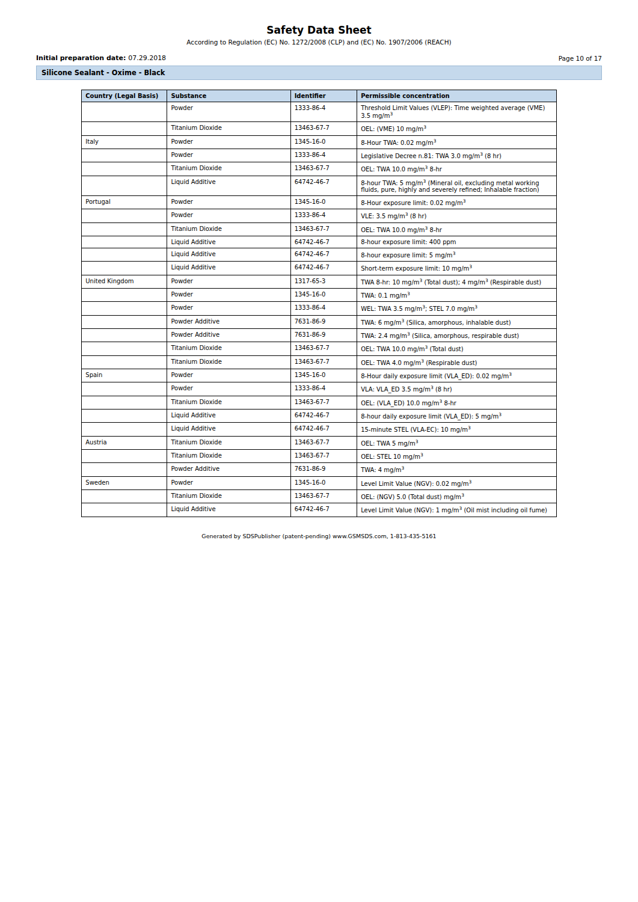Safety Data Sheet
According to Regulation (EC) No. 1272/2008 (CLP) and (EC) No. 1907/2006 (REACH)
Initial preparation date: 07.29.2018
Page 10 of 17
Silicone Sealant - Oxime - Black
| Country (Legal Basis) | Substance | Identifier | Permissible concentration |
| --- | --- | --- | --- |
| | Powder | 1333-86-4 | Threshold Limit Values (VLEP): Time weighted average (VME) 3.5 mg/m 3 |
| | Titanium Dioxide | 13463-67-7 | OEL: (VME) 10 mg/m 3 |
| Italy | Powder | 1345-16-0 | 8-Hour TWA: 0.02 mg/m 3 |
| | Powder | 1333-86-4 | Legislative Decree n.81: TWA 3.0 mg/m 3 (8 hr) |
| | Titanium Dioxide | 13463-67-7 | OEL: TWA 10.0 mg/m 3 8-hr |
| | Liquid Additive | 64742-46-7 | 8-hour TWA: 5 mg/m 3 (Mineral oil, excluding metal working fluids, pure, highly and severely refined; Inhalable fraction) |
| Portugal | Powder | 1345-16-0 | 8-Hour exposure limit: 0.02 mg/m 3 |
| | Powder | 1333-86-4 | VLE: 3.5 mg/m 3 (8 hr) |
| | Titanium Dioxide | 13463-67-7 | OEL: TWA 10.0 mg/m 3 8-hr |
| | Liquid Additive | 64742-46-7 | 8-hour exposure limit: 400 ppm |
| | Liquid Additive | 64742-46-7 | 8-hour exposure limit: 5 mg/m 3 |
| | Liquid Additive | 64742-46-7 | Short-term exposure limit: 10 mg/m 3 |
| United Kingdom | Powder | 1317-65-3 | TWA 8-hr: 10 mg/m 3 (Total dust); 4 mg/m 3 (Respirable dust) |
| | Powder | 1345-16-0 | TWA: 0.1 mg/m 3 |
| | Powder | 1333-86-4 | WEL: TWA 3.5 mg/m 3 ; STEL 7.0 mg/m 3 |
| | Powder Additive | 7631-86-9 | TWA: 6 mg/m 3 (Silica, amorphous, inhalable dust) |
| | Powder Additive | 7631-86-9 | TWA: 2.4 mg/m 3 (Silica, amorphous, respirable dust) |
| | Titanium Dioxide | 13463-67-7 | OEL: TWA 10.0 mg/m 3 (Total dust) |
| | Titanium Dioxide | 13463-67-7 | OEL: TWA 4.0 mg/m 3 (Respirable dust) |
| Spain | Powder | 1345-16-0 | 8-Hour daily exposure limit (VLA_ED): 0.02 mg/m 3 |
| | Powder | 1333-86-4 | VLA: VLA_ED 3.5 mg/m 3 (8 hr) |
| | Titanium Dioxide | 13463-67-7 | OEL: (VLA_ED) 10.0 mg/m 3 8-hr |
| | Liquid Additive | 64742-46-7 | 8-hour daily exposure limit (VLA_ED): 5 mg/m 3 |
| | Liquid Additive | 64742-46-7 | 15-minute STEL (VLA-EC): 10 mg/m 3 |
| Austria | Titanium Dioxide | 13463-67-7 | OEL: TWA 5 mg/m 3 |
| | Titanium Dioxide | 13463-67-7 | OEL: STEL 10 mg/m 3 |
| | Powder Additive | 7631-86-9 | TWA: 4 mg/m 3 |
| Sweden | Powder | 1345-16-0 | Level Limit Value (NGV): 0.02 mg/m 3 |
| | Titanium Dioxide | 13463-67-7 | OEL: (NGV) 5.0 (Total dust) mg/m 3 |
| | Liquid Additive | 64742-46-7 | Level Limit Value (NGV): 1 mg/m 3 (Oil mist including oil fume) |
Generated by SDSPublisher (patent-pending) www.GSMSDS.com, 1-813-435-5161